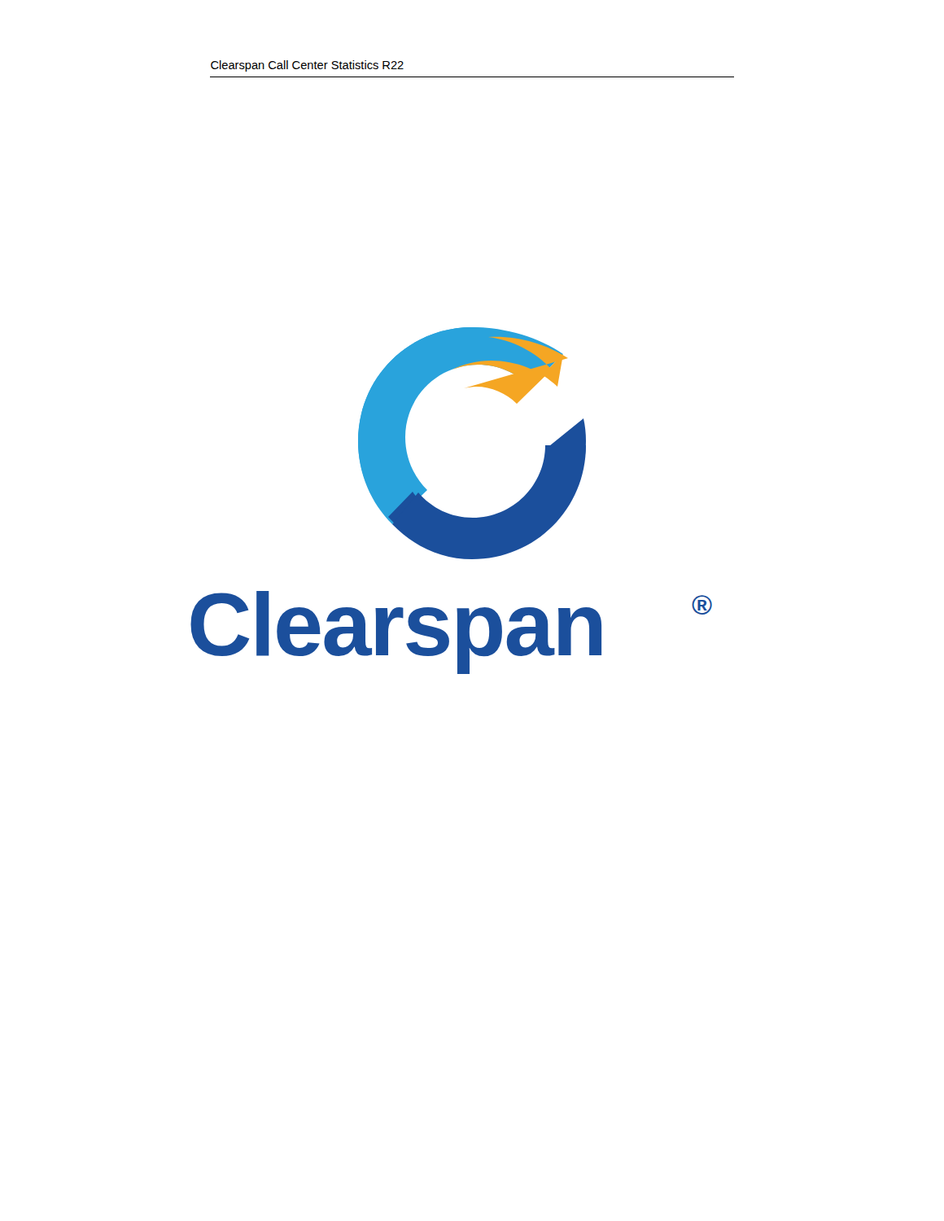Clearspan Call Center Statistics R22
Clearspan ®